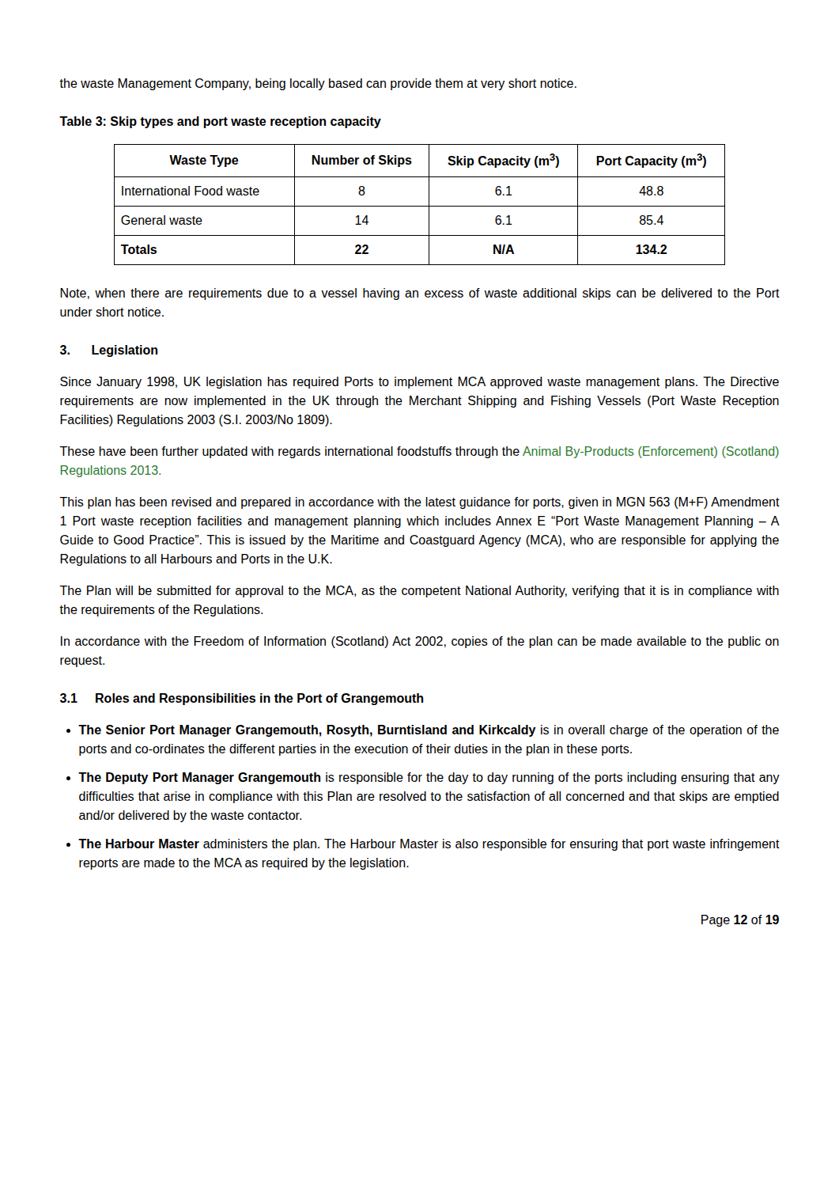the waste Management Company, being locally based can provide them at very short notice.
Table 3: Skip types and port waste reception capacity
| Waste Type | Number of Skips | Skip Capacity (m 3 ) | Port Capacity (m 3 ) |
| --- | --- | --- | --- |
| International Food waste | 8 | 6.1 | 48.8 |
| General waste | 14 | 6.1 | 85.4 |
| Totals | 22 | N/A | 134.2 |
Note, when there are requirements due to a vessel having an excess of waste additional skips can be delivered to the Port under short notice.
3. Legislation
Since January 1998, UK legislation has required Ports to implement MCA approved waste management plans. The Directive requirements are now implemented in the UK through the Merchant Shipping and Fishing Vessels (Port Waste Reception Facilities) Regulations 2003 (S.I. 2003/No 1809).
These have been further updated with regards international foodstuffs through the Animal By-Products (Enforcement) (Scotland) Regulations 2013.
This plan has been revised and prepared in accordance with the latest guidance for ports, given in MGN 563 (M+F) Amendment 1 Port waste reception facilities and management planning which includes Annex E “Port Waste Management Planning – A Guide to Good Practice”. This is issued by the Maritime and Coastguard Agency (MCA), who are responsible for applying the Regulations to all Harbours and Ports in the U.K.
The Plan will be submitted for approval to the MCA, as the competent National Authority, verifying that it is in compliance with the requirements of the Regulations.
In accordance with the Freedom of Information (Scotland) Act 2002, copies of the plan can be made available to the public on request.
3.1 Roles and Responsibilities in the Port of Grangemouth
The Senior Port Manager Grangemouth, Rosyth, Burntisland and Kirkcaldy is in overall charge of the operation of the ports and co-ordinates the different parties in the execution of their duties in the plan in these ports.
The Deputy Port Manager Grangemouth is responsible for the day to day running of the ports including ensuring that any difficulties that arise in compliance with this Plan are resolved to the satisfaction of all concerned and that skips are emptied and/or delivered by the waste contactor.
The Harbour Master administers the plan. The Harbour Master is also responsible for ensuring that port waste infringement reports are made to the MCA as required by the legislation.
Page 12 of 19